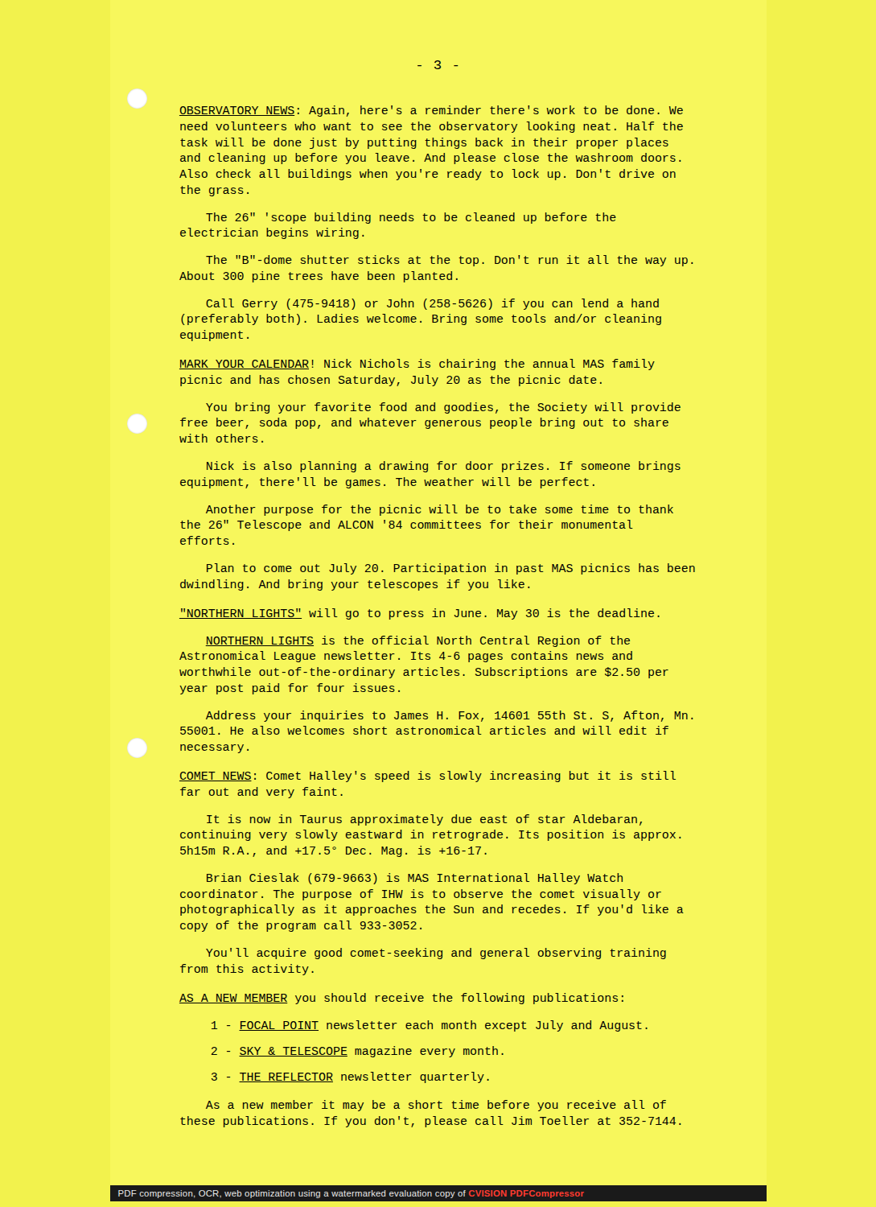- 3 -
OBSERVATORY NEWS: Again, here's a reminder there's work to be done. We need volunteers who want to see the observatory looking neat. Half the task will be done just by putting things back in their proper places and cleaning up before you leave. And please close the washroom doors. Also check all buildings when you're ready to lock up. Don't drive on the grass.
The 26" 'scope building needs to be cleaned up before the electrician begins wiring.
The "B"-dome shutter sticks at the top. Don't run it all the way up. About 300 pine trees have been planted.
Call Gerry (475-9418) or John (258-5626) if you can lend a hand (preferably both). Ladies welcome. Bring some tools and/or cleaning equipment.
MARK YOUR CALENDAR! Nick Nichols is chairing the annual MAS family picnic and has chosen Saturday, July 20 as the picnic date.
You bring your favorite food and goodies, the Society will provide free beer, soda pop, and whatever generous people bring out to share with others.
Nick is also planning a drawing for door prizes. If someone brings equipment, there'll be games. The weather will be perfect.
Another purpose for the picnic will be to take some time to thank the 26" Telescope and ALCON '84 committees for their monumental efforts.
Plan to come out July 20. Participation in past MAS picnics has been dwindling. And bring your telescopes if you like.
"NORTHERN LIGHTS" will go to press in June. May 30 is the deadline.
NORTHERN LIGHTS is the official North Central Region of the Astronomical League newsletter. Its 4-6 pages contains news and worthwhile out-of-the-ordinary articles. Subscriptions are $2.50 per year post paid for four issues.
Address your inquiries to James H. Fox, 14601 55th St. S, Afton, Mn. 55001. He also welcomes short astronomical articles and will edit if necessary.
COMET NEWS: Comet Halley's speed is slowly increasing but it is still far out and very faint.
It is now in Taurus approximately due east of star Aldebaran, continuing very slowly eastward in retrograde. Its position is approx. 5h15m R.A., and +17.5° Dec. Mag. is +16-17.
Brian Cieslak (679-9663) is MAS International Halley Watch coordinator. The purpose of IHW is to observe the comet visually or photographically as it approaches the Sun and recedes. If you'd like a copy of the program call 933-3052.
You'll acquire good comet-seeking and general observing training from this activity.
AS A NEW MEMBER you should receive the following publications:
1 - FOCAL POINT newsletter each month except July and August.
2 - SKY & TELESCOPE magazine every month.
3 - THE REFLECTOR newsletter quarterly.
As a new member it may be a short time before you receive all of these publications. If you don't, please call Jim Toeller at 352-7144.
PDF compression, OCR, web optimization using a watermarked evaluation copy of CVISION PDFCompressor